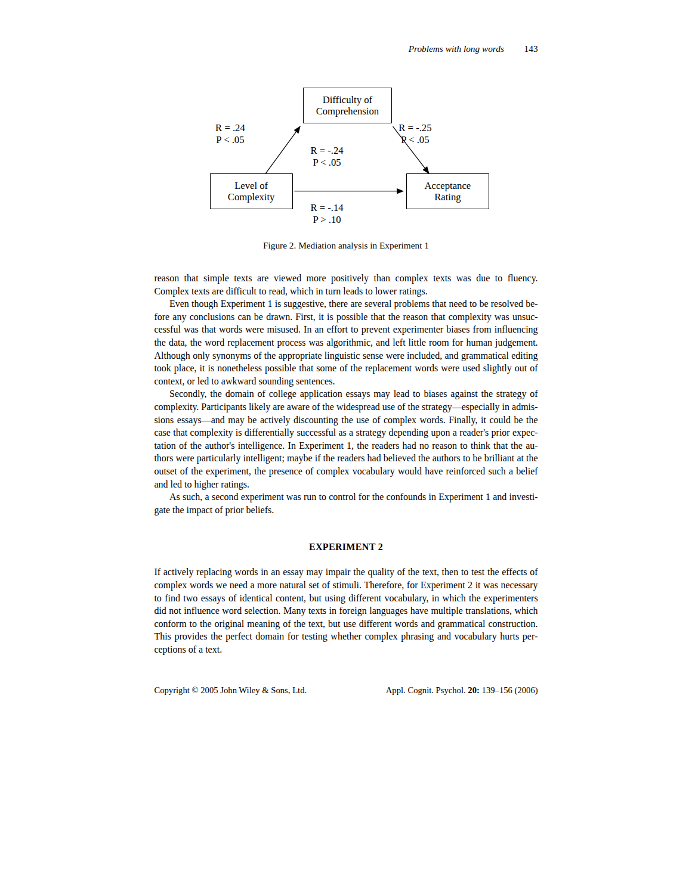Problems with long words 143
Difficulty of
Comprehension
Level of
Complexity
Acceptance
Rating
R = .24
P < .05
R = -.25
P < .05
R = -.24
P < .05
R = -.14
P > .10
Figure 2. Mediation analysis in Experiment 1
reason that simple texts are viewed more positively than complex texts was due to fluency. Complex texts are difficult to read, which in turn leads to lower ratings.
Even though Experiment 1 is suggestive, there are several problems that need to be resolved before any conclusions can be drawn. First, it is possible that the reason that complexity was unsuccessful was that words were misused. In an effort to prevent experimenter biases from influencing the data, the word replacement process was algorithmic, and left little room for human judgement. Although only synonyms of the appropriate linguistic sense were included, and grammatical editing took place, it is nonetheless possible that some of the replacement words were used slightly out of context, or led to awkward sounding sentences.
Secondly, the domain of college application essays may lead to biases against the strategy of complexity. Participants likely are aware of the widespread use of the strategy—especially in admissions essays—and may be actively discounting the use of complex words. Finally, it could be the case that complexity is differentially successful as a strategy depending upon a reader's prior expectation of the author's intelligence. In Experiment 1, the readers had no reason to think that the authors were particularly intelligent; maybe if the readers had believed the authors to be brilliant at the outset of the experiment, the presence of complex vocabulary would have reinforced such a belief and led to higher ratings.
As such, a second experiment was run to control for the confounds in Experiment 1 and investigate the impact of prior beliefs.
EXPERIMENT 2
If actively replacing words in an essay may impair the quality of the text, then to test the effects of complex words we need a more natural set of stimuli. Therefore, for Experiment 2 it was necessary to find two essays of identical content, but using different vocabulary, in which the experimenters did not influence word selection. Many texts in foreign languages have multiple translations, which conform to the original meaning of the text, but use different words and grammatical construction. This provides the perfect domain for testing whether complex phrasing and vocabulary hurts perceptions of a text.
Copyright © 2005 John Wiley & Sons, Ltd.
Appl. Cognit. Psychol. 20: 139–156 (2006)